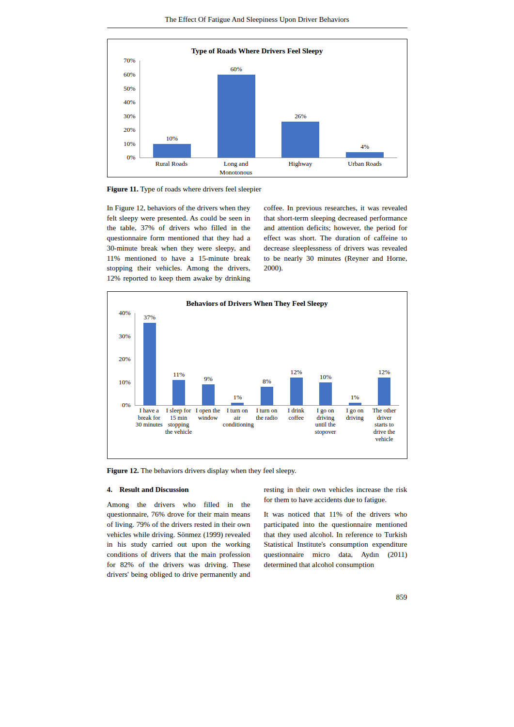The Effect Of Fatigue And Sleepiness Upon Driver Behaviors
Type of Roads Where Drivers Feel Sleepy
70% 60% 50% 40% 30% 20% 10% 0%
10%
60%
26%
4%
Rural Roads
Long and Monotonous
Highway
Urban Roads
Figure 11. Type of roads where drivers feel sleepier
In Figure 12, behaviors of the drivers when they felt sleepy were presented. As could be seen in the table, 37% of drivers who filled in the questionnaire form mentioned that they had a 30-minute break when they were sleepy, and 11% mentioned to have a 15-minute break stopping their vehicles. Among the drivers, 12% reported to keep them awake by drinking coffee. In previous researches, it was revealed that short-term sleeping decreased performance and attention deficits; however, the period for effect was short. The duration of caffeine to decrease sleeplessness of drivers was revealed to be nearly 30 minutes (Reyner and Horne, 2000).
Behaviors of Drivers When They Feel Sleepy
40% 30% 20% 10% 0%
37%
11%
9%
1%
8%
12%
10%
1%
12%
I have a break for 30 minutes
I sleep for 15 min stopping the vehicle
I open the window
I turn on air conditioning
I turn on the radio
I drink coffee
I go on driving until the stopover
I go on driving
The other driver starts to drive the vehicle
Figure 12. The behaviors drivers display when they feel sleepy.
4. Result and Discussion
Among the drivers who filled in the questionnaire, 76% drove for their main means of living. 79% of the drivers rested in their own vehicles while driving. Sönmez (1999) revealed in his study carried out upon the working conditions of drivers that the main profession for 82% of the drivers was driving. These drivers' being obliged to drive permanently and resting in their own vehicles increase the risk for them to have accidents due to fatigue.
It was noticed that 11% of the drivers who participated into the questionnaire mentioned that they used alcohol. In reference to Turkish Statistical Institute's consumption expenditure questionnaire micro data, Aydın (2011) determined that alcohol consumption
859